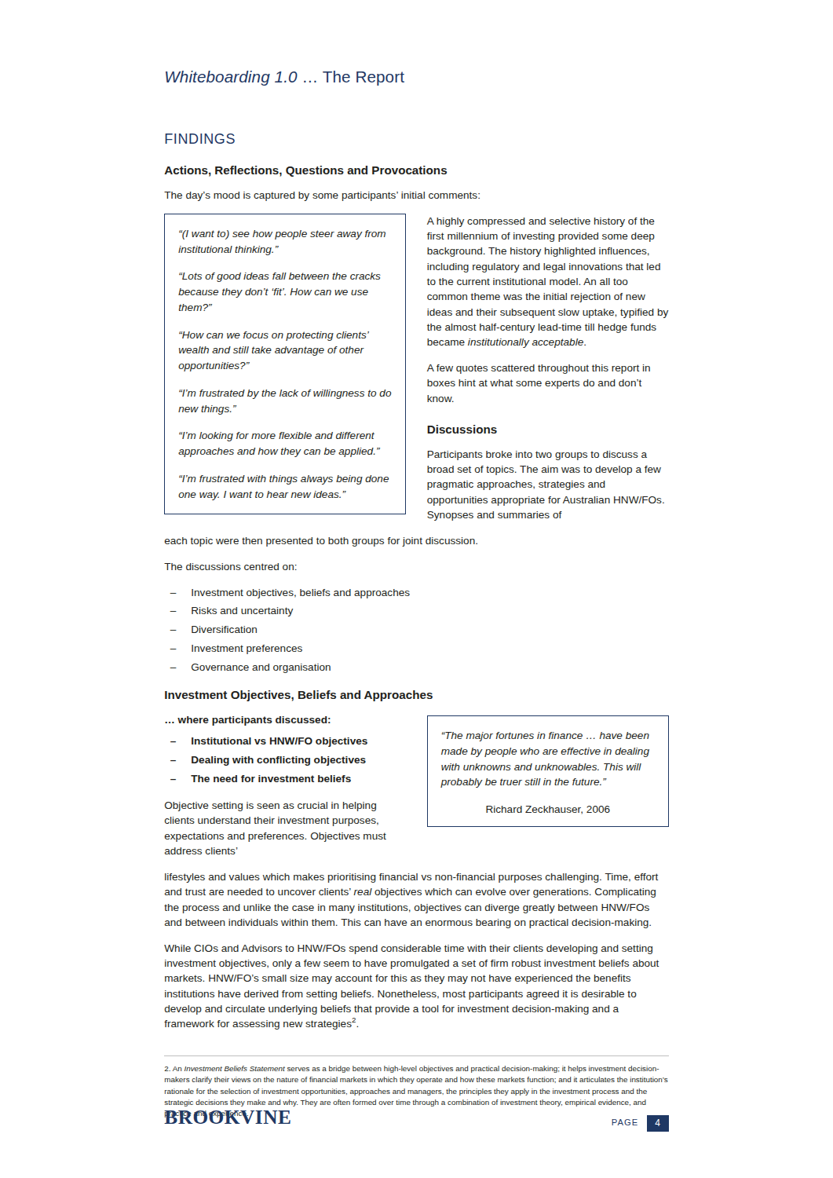Whiteboarding 1.0 … The Report
FINDINGS
Actions, Reflections, Questions and Provocations
The day’s mood is captured by some participants’ initial comments:
“(I want to) see how people steer away from institutional thinking.”
“Lots of good ideas fall between the cracks because they don’t ‘fit’. How can we use them?”
“How can we focus on protecting clients’ wealth and still take advantage of other opportunities?”
“I’m frustrated by the lack of willingness to do new things.”
“I’m looking for more flexible and different approaches and how they can be applied.”
“I’m frustrated with things always being done one way. I want to hear new ideas.”
A highly compressed and selective history of the first millennium of investing provided some deep background. The history highlighted influences, including regulatory and legal innovations that led to the current institutional model. An all too common theme was the initial rejection of new ideas and their subsequent slow uptake, typified by the almost half-century lead-time till hedge funds became institutionally acceptable.
A few quotes scattered throughout this report in boxes hint at what some experts do and don’t know.
Discussions
Participants broke into two groups to discuss a broad set of topics. The aim was to develop a few pragmatic approaches, strategies and opportunities appropriate for Australian HNW/FOs. Synopses and summaries of
each topic were then presented to both groups for joint discussion.
The discussions centred on:
Investment objectives, beliefs and approaches
Risks and uncertainty
Diversification
Investment preferences
Governance and organisation
Investment Objectives, Beliefs and Approaches
… where participants discussed:
Institutional vs HNW/FO objectives
Dealing with conflicting objectives
The need for investment beliefs
Objective setting is seen as crucial in helping clients understand their investment purposes, expectations and preferences. Objectives must address clients’
“The major fortunes in finance … have been made by people who are effective in dealing with unknowns and unknowables. This will probably be truer still in the future.”
Richard Zeckhauser, 2006
lifestyles and values which makes prioritising financial vs non-financial purposes challenging. Time, effort and trust are needed to uncover clients’ real objectives which can evolve over generations. Complicating the process and unlike the case in many institutions, objectives can diverge greatly between HNW/FOs and between individuals within them. This can have an enormous bearing on practical decision-making.
While CIOs and Advisors to HNW/FOs spend considerable time with their clients developing and setting investment objectives, only a few seem to have promulgated a set of firm robust investment beliefs about markets. HNW/FO’s small size may account for this as they may not have experienced the benefits institutions have derived from setting beliefs. Nonetheless, most participants agreed it is desirable to develop and circulate underlying beliefs that provide a tool for investment decision-making and a framework for assessing new strategies2.
2. An Investment Beliefs Statement serves as a bridge between high-level objectives and practical decision-making; it helps investment decision-makers clarify their views on the nature of financial markets in which they operate and how these markets function; and it articulates the institution’s rationale for the selection of investment opportunities, approaches and managers, the principles they apply in the investment process and the strategic decisions they make and why. They are often formed over time through a combination of investment theory, empirical evidence, and practice and experience.
BROOKVINE
PAGE 4